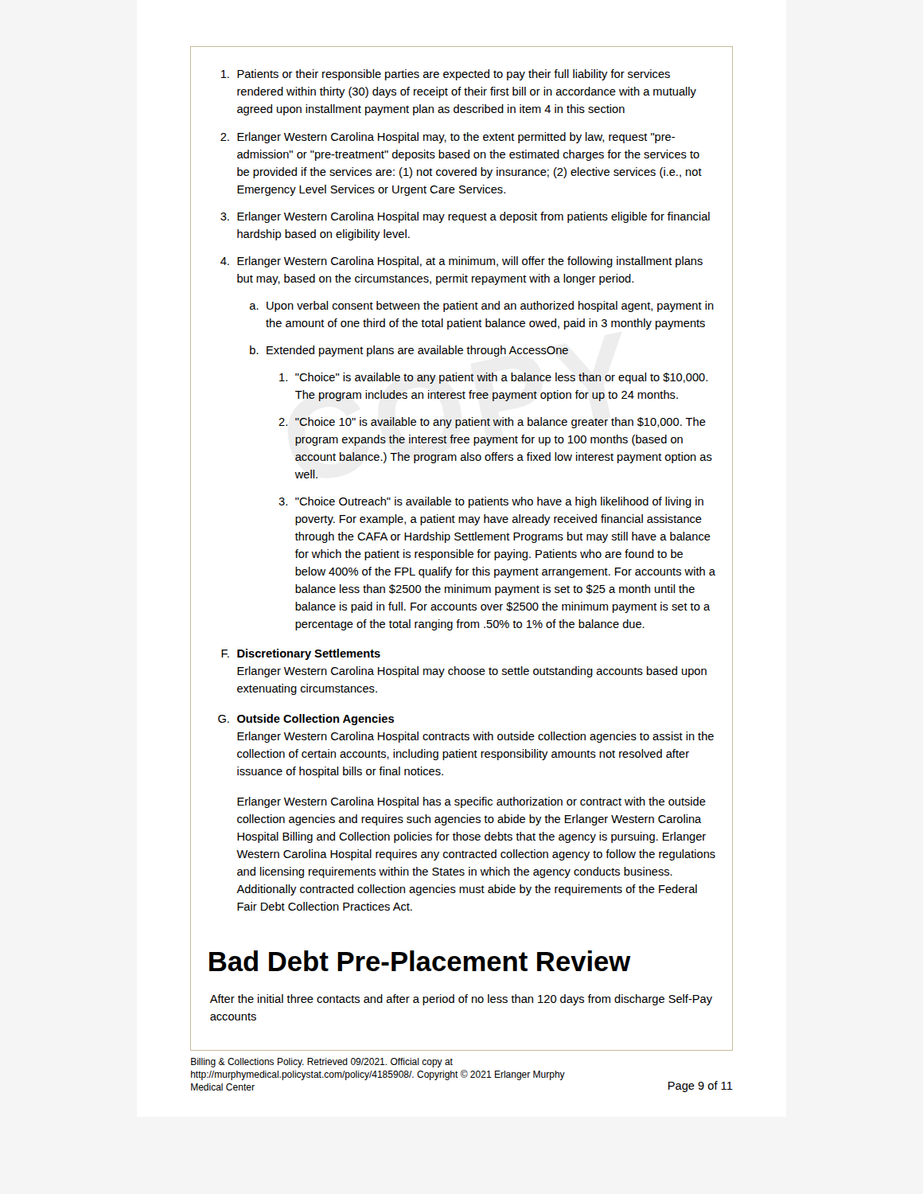COPY
Patients or their responsible parties are expected to pay their full liability for services rendered within thirty (30) days of receipt of their first bill or in accordance with a mutually agreed upon installment payment plan as described in item 4 in this section
Erlanger Western Carolina Hospital may, to the extent permitted by law, request "pre-admission" or "pre-treatment" deposits based on the estimated charges for the services to be provided if the services are: (1) not covered by insurance; (2) elective services (i.e., not Emergency Level Services or Urgent Care Services.
Erlanger Western Carolina Hospital may request a deposit from patients eligible for financial hardship based on eligibility level.
Erlanger Western Carolina Hospital, at a minimum, will offer the following installment plans but may, based on the circumstances, permit repayment with a longer period.
Upon verbal consent between the patient and an authorized hospital agent, payment in the amount of one third of the total patient balance owed, paid in 3 monthly payments
Extended payment plans are available through AccessOne
"Choice" is available to any patient with a balance less than or equal to $10,000. The program includes an interest free payment option for up to 24 months.
"Choice 10" is available to any patient with a balance greater than $10,000. The program expands the interest free payment for up to 100 months (based on account balance.) The program also offers a fixed low interest payment option as well.
"Choice Outreach" is available to patients who have a high likelihood of living in poverty. For example, a patient may have already received financial assistance through the CAFA or Hardship Settlement Programs but may still have a balance for which the patient is responsible for paying. Patients who are found to be below 400% of the FPL qualify for this payment arrangement. For accounts with a balance less than $2500 the minimum payment is set to $25 a month until the balance is paid in full. For accounts over $2500 the minimum payment is set to a percentage of the total ranging from .50% to 1% of the balance due.
Discretionary Settlements Erlanger Western Carolina Hospital may choose to settle outstanding accounts based upon extenuating circumstances.
Outside Collection Agencies Erlanger Western Carolina Hospital contracts with outside collection agencies to assist in the collection of certain accounts, including patient responsibility amounts not resolved after issuance of hospital bills or final notices.
Erlanger Western Carolina Hospital has a specific authorization or contract with the outside collection agencies and requires such agencies to abide by the Erlanger Western Carolina Hospital Billing and Collection policies for those debts that the agency is pursuing. Erlanger Western Carolina Hospital requires any contracted collection agency to follow the regulations and licensing requirements within the States in which the agency conducts business. Additionally contracted collection agencies must abide by the requirements of the Federal Fair Debt Collection Practices Act.
Bad Debt Pre-Placement Review
After the initial three contacts and after a period of no less than 120 days from discharge Self-Pay accounts
Billing & Collections Policy. Retrieved 09/2021. Official copy at http://murphymedical.policystat.com/policy/4185908/. Copyright © 2021 Erlanger Murphy Medical Center
Page 9 of 11